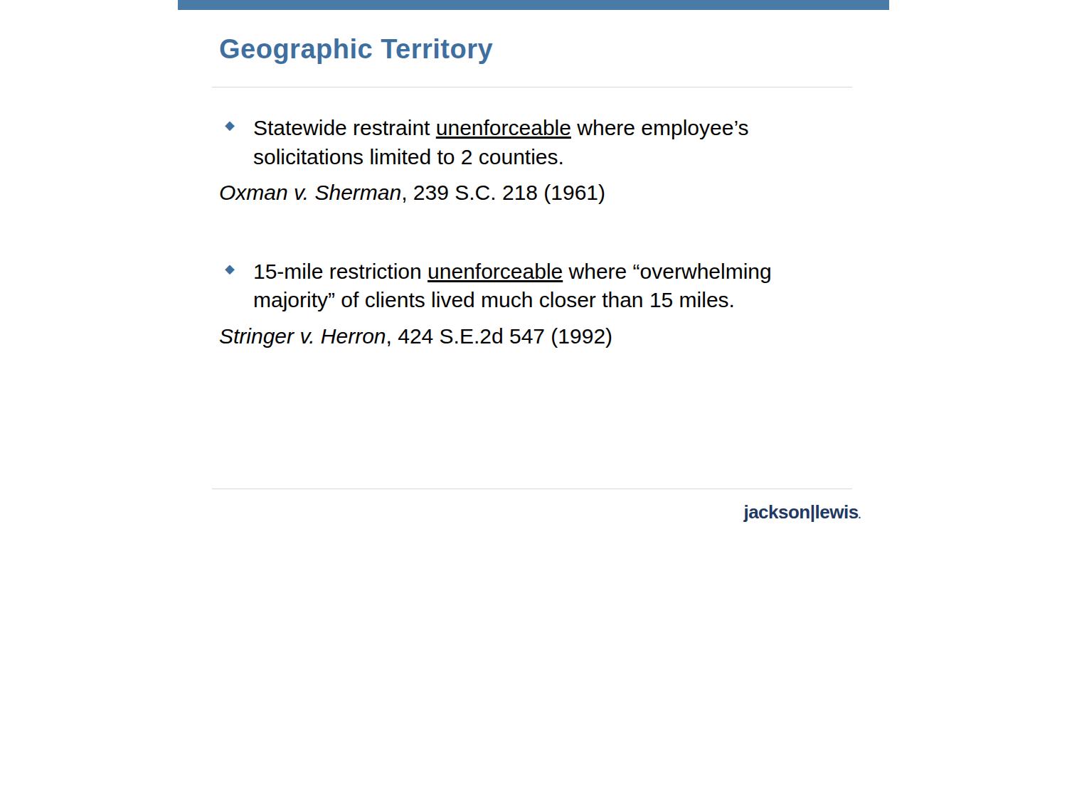Geographic Territory
Statewide restraint unenforceable where employee’s solicitations limited to 2 counties.
Oxman v. Sherman, 239 S.C. 218 (1961)
15-mile restriction unenforceable where “overwhelming majority” of clients lived much closer than 15 miles.
Stringer v. Herron, 424 S.E.2d 547 (1992)
jackson|lewis.